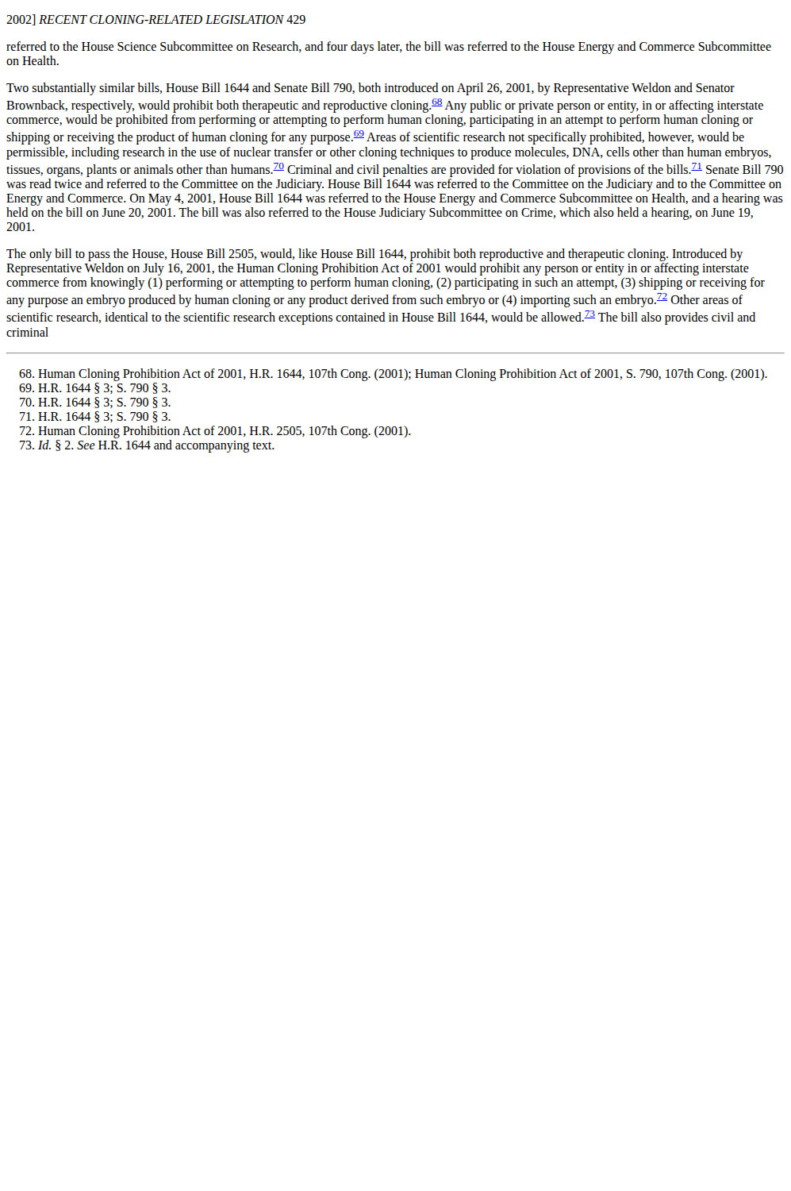2002] RECENT CLONING-RELATED LEGISLATION 429
referred to the House Science Subcommittee on Research, and four days later, the bill was referred to the House Energy and Commerce Subcommittee on Health.
Two substantially similar bills, House Bill 1644 and Senate Bill 790, both introduced on April 26, 2001, by Representative Weldon and Senator Brownback, respectively, would prohibit both therapeutic and reproductive cloning.68 Any public or private person or entity, in or affecting interstate commerce, would be prohibited from performing or attempting to perform human cloning, participating in an attempt to perform human cloning or shipping or receiving the product of human cloning for any purpose.69 Areas of scientific research not specifically prohibited, however, would be permissible, including research in the use of nuclear transfer or other cloning techniques to produce molecules, DNA, cells other than human embryos, tissues, organs, plants or animals other than humans.70 Criminal and civil penalties are provided for violation of provisions of the bills.71 Senate Bill 790 was read twice and referred to the Committee on the Judiciary. House Bill 1644 was referred to the Committee on the Judiciary and to the Committee on Energy and Commerce. On May 4, 2001, House Bill 1644 was referred to the House Energy and Commerce Subcommittee on Health, and a hearing was held on the bill on June 20, 2001. The bill was also referred to the House Judiciary Subcommittee on Crime, which also held a hearing, on June 19, 2001.
The only bill to pass the House, House Bill 2505, would, like House Bill 1644, prohibit both reproductive and therapeutic cloning. Introduced by Representative Weldon on July 16, 2001, the Human Cloning Prohibition Act of 2001 would prohibit any person or entity in or affecting interstate commerce from knowingly (1) performing or attempting to perform human cloning, (2) participating in such an attempt, (3) shipping or receiving for any purpose an embryo produced by human cloning or any product derived from such embryo or (4) importing such an embryo.72 Other areas of scientific research, identical to the scientific research exceptions contained in House Bill 1644, would be allowed.73 The bill also provides civil and criminal
Human Cloning Prohibition Act of 2001, H.R. 1644, 107th Cong. (2001); Human Cloning Prohibition Act of 2001, S. 790, 107th Cong. (2001).
H.R. 1644 § 3; S. 790 § 3.
H.R. 1644 § 3; S. 790 § 3.
H.R. 1644 § 3; S. 790 § 3.
Human Cloning Prohibition Act of 2001, H.R. 2505, 107th Cong. (2001).
Id. § 2. See H.R. 1644 and accompanying text.